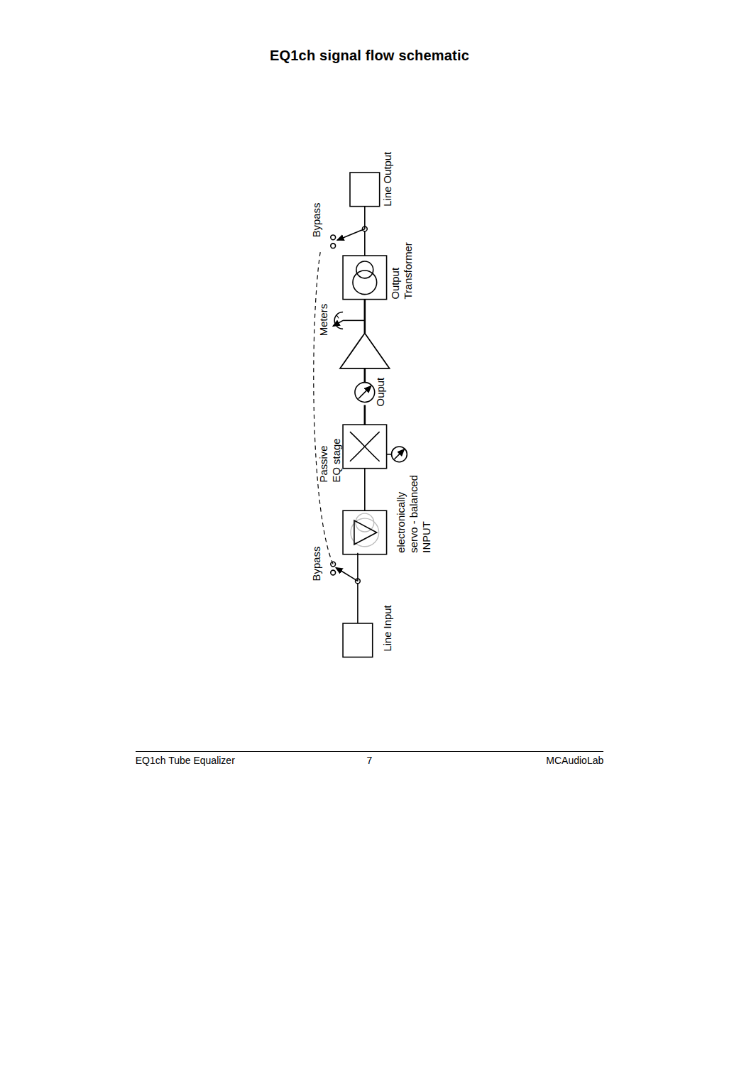EQ1ch signal flow schematic
Line Input Bypass electronically servo - balanced INPUT Passive EQ stage Ouput Meters Output Transformer Bypass Line Output
EQ1ch Tube Equalizer 7 MCAudioLab